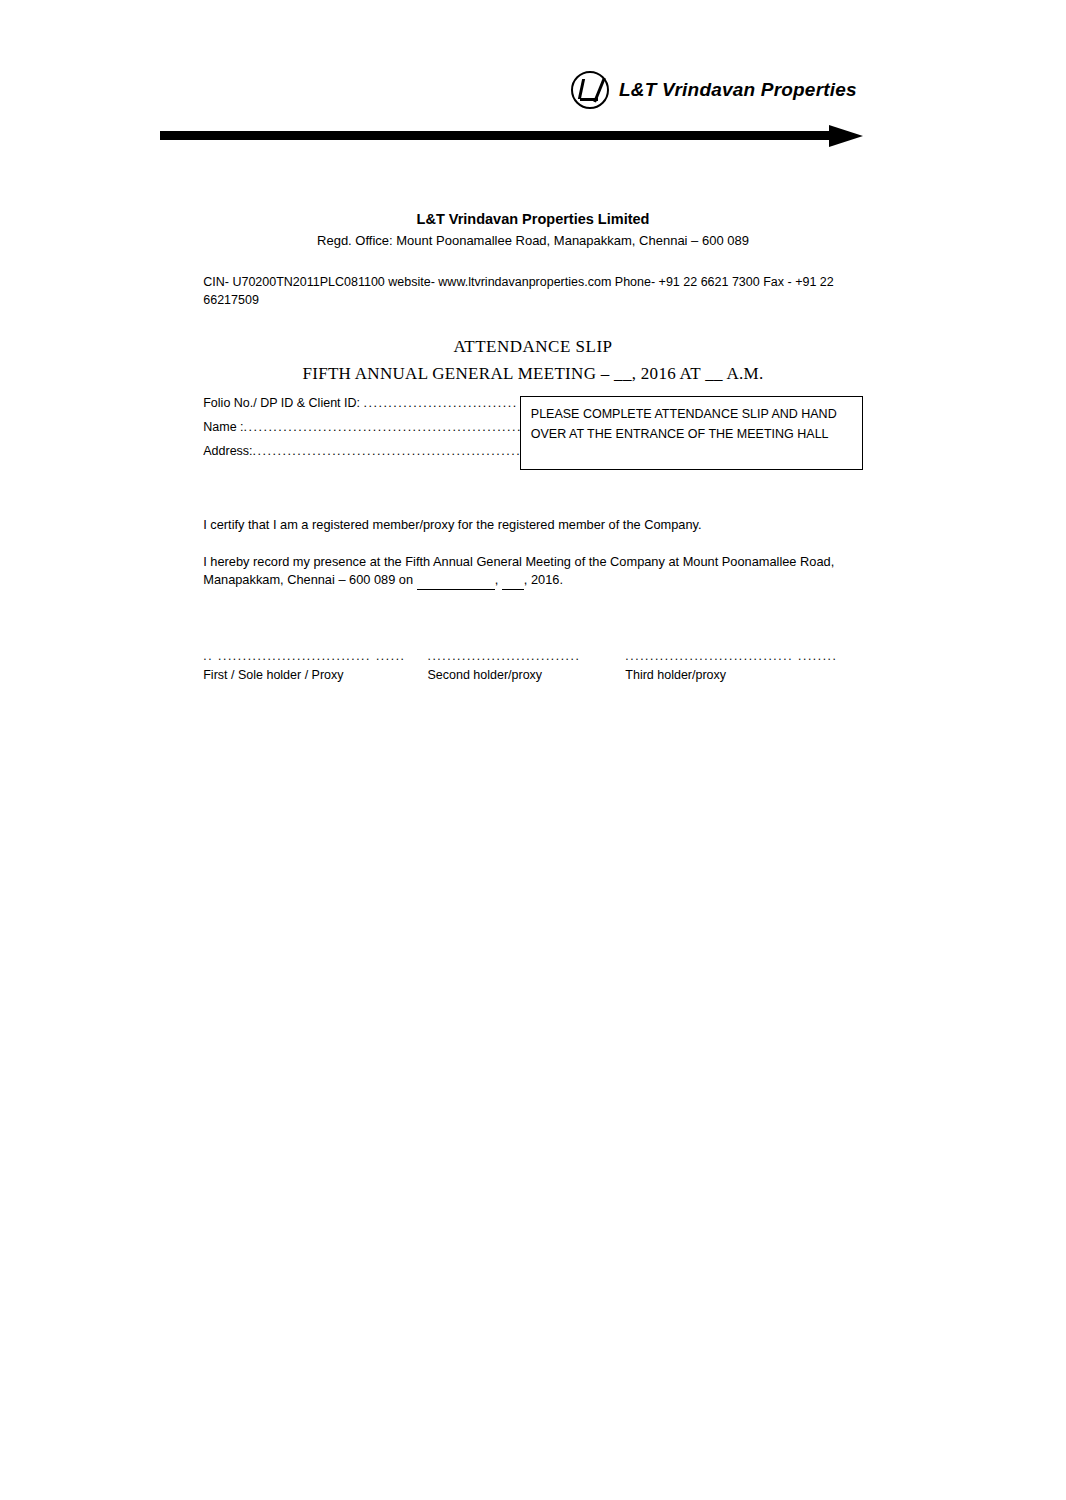L&T Vrindavan Properties
L&T Vrindavan Properties Limited
Regd. Office: Mount Poonamallee Road, Manapakkam, Chennai – 600 089
CIN- U70200TN2011PLC081100 website- www.ltvrindavanproperties.com Phone- +91 22 6621 7300 Fax - +91 22 66217509
ATTENDANCE SLIP
FIFTH ANNUAL GENERAL MEETING – __, 2016 AT __ A.M.
Folio No./ DP ID & Client ID: ...............................
Name :.................................................................
Address:..............................................................
PLEASE COMPLETE ATTENDANCE SLIP AND HAND OVER AT THE ENTRANCE OF THE MEETING HALL
I certify that I am a registered member/proxy for the registered member of the Company.
I hereby record my presence at the Fifth Annual General Meeting of the Company at Mount Poonamallee Road, Manapakkam, Chennai – 600 089 on , , 2016.
.. ............................... ......
First / Sole holder / Proxy
...............................
Second holder/proxy
.................................. ........
Third holder/proxy